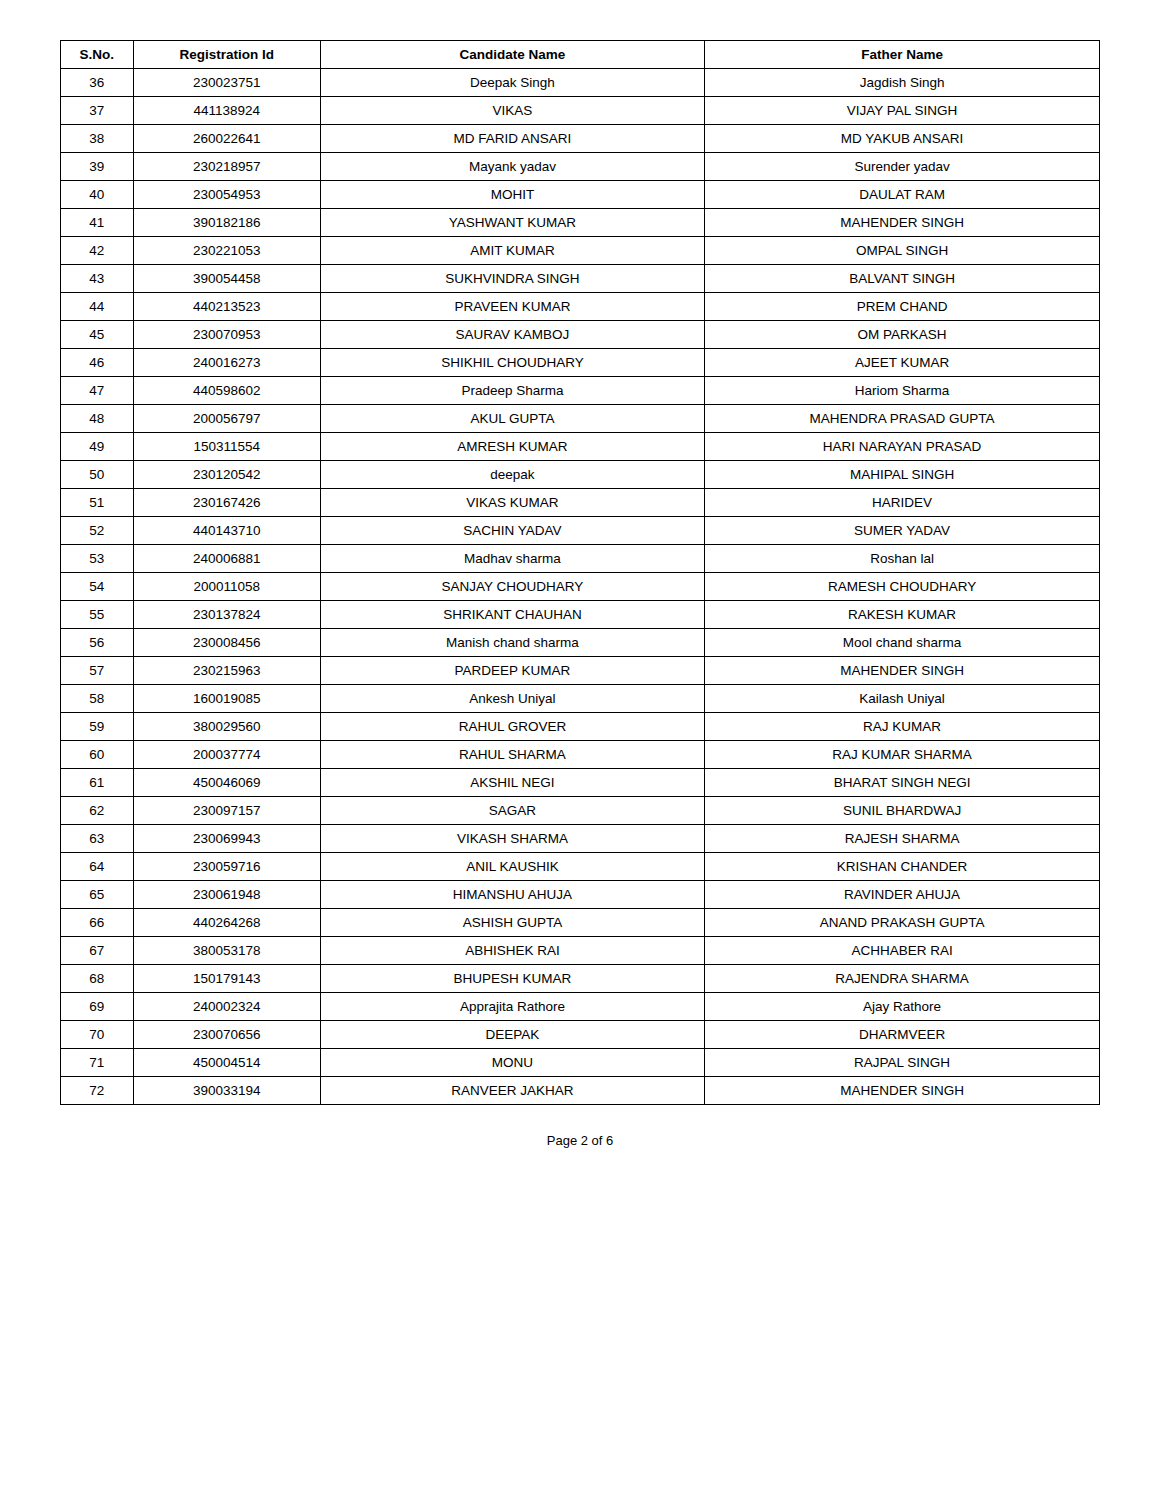| S.No. | Registration Id | Candidate Name | Father Name |
| --- | --- | --- | --- |
| 36 | 230023751 | Deepak Singh | Jagdish Singh |
| 37 | 441138924 | VIKAS | VIJAY PAL SINGH |
| 38 | 260022641 | MD FARID ANSARI | MD YAKUB ANSARI |
| 39 | 230218957 | Mayank yadav | Surender yadav |
| 40 | 230054953 | MOHIT | DAULAT RAM |
| 41 | 390182186 | YASHWANT KUMAR | MAHENDER SINGH |
| 42 | 230221053 | AMIT KUMAR | OMPAL SINGH |
| 43 | 390054458 | SUKHVINDRA SINGH | BALVANT SINGH |
| 44 | 440213523 | PRAVEEN KUMAR | PREM CHAND |
| 45 | 230070953 | SAURAV KAMBOJ | OM PARKASH |
| 46 | 240016273 | SHIKHIL CHOUDHARY | AJEET KUMAR |
| 47 | 440598602 | Pradeep Sharma | Hariom Sharma |
| 48 | 200056797 | AKUL GUPTA | MAHENDRA PRASAD GUPTA |
| 49 | 150311554 | AMRESH KUMAR | HARI NARAYAN PRASAD |
| 50 | 230120542 | deepak | MAHIPAL SINGH |
| 51 | 230167426 | VIKAS KUMAR | HARIDEV |
| 52 | 440143710 | SACHIN YADAV | SUMER YADAV |
| 53 | 240006881 | Madhav sharma | Roshan lal |
| 54 | 200011058 | SANJAY CHOUDHARY | RAMESH CHOUDHARY |
| 55 | 230137824 | SHRIKANT CHAUHAN | RAKESH KUMAR |
| 56 | 230008456 | Manish chand sharma | Mool chand sharma |
| 57 | 230215963 | PARDEEP KUMAR | MAHENDER SINGH |
| 58 | 160019085 | Ankesh Uniyal | Kailash Uniyal |
| 59 | 380029560 | RAHUL GROVER | RAJ KUMAR |
| 60 | 200037774 | RAHUL SHARMA | RAJ KUMAR SHARMA |
| 61 | 450046069 | AKSHIL NEGI | BHARAT SINGH NEGI |
| 62 | 230097157 | SAGAR | SUNIL BHARDWAJ |
| 63 | 230069943 | VIKASH SHARMA | RAJESH SHARMA |
| 64 | 230059716 | ANIL KAUSHIK | KRISHAN CHANDER |
| 65 | 230061948 | HIMANSHU AHUJA | RAVINDER AHUJA |
| 66 | 440264268 | ASHISH GUPTA | ANAND PRAKASH GUPTA |
| 67 | 380053178 | ABHISHEK RAI | ACHHABER RAI |
| 68 | 150179143 | BHUPESH KUMAR | RAJENDRA SHARMA |
| 69 | 240002324 | Apprajita Rathore | Ajay Rathore |
| 70 | 230070656 | DEEPAK | DHARMVEER |
| 71 | 450004514 | MONU | RAJPAL SINGH |
| 72 | 390033194 | RANVEER JAKHAR | MAHENDER SINGH |
Page 2 of 6